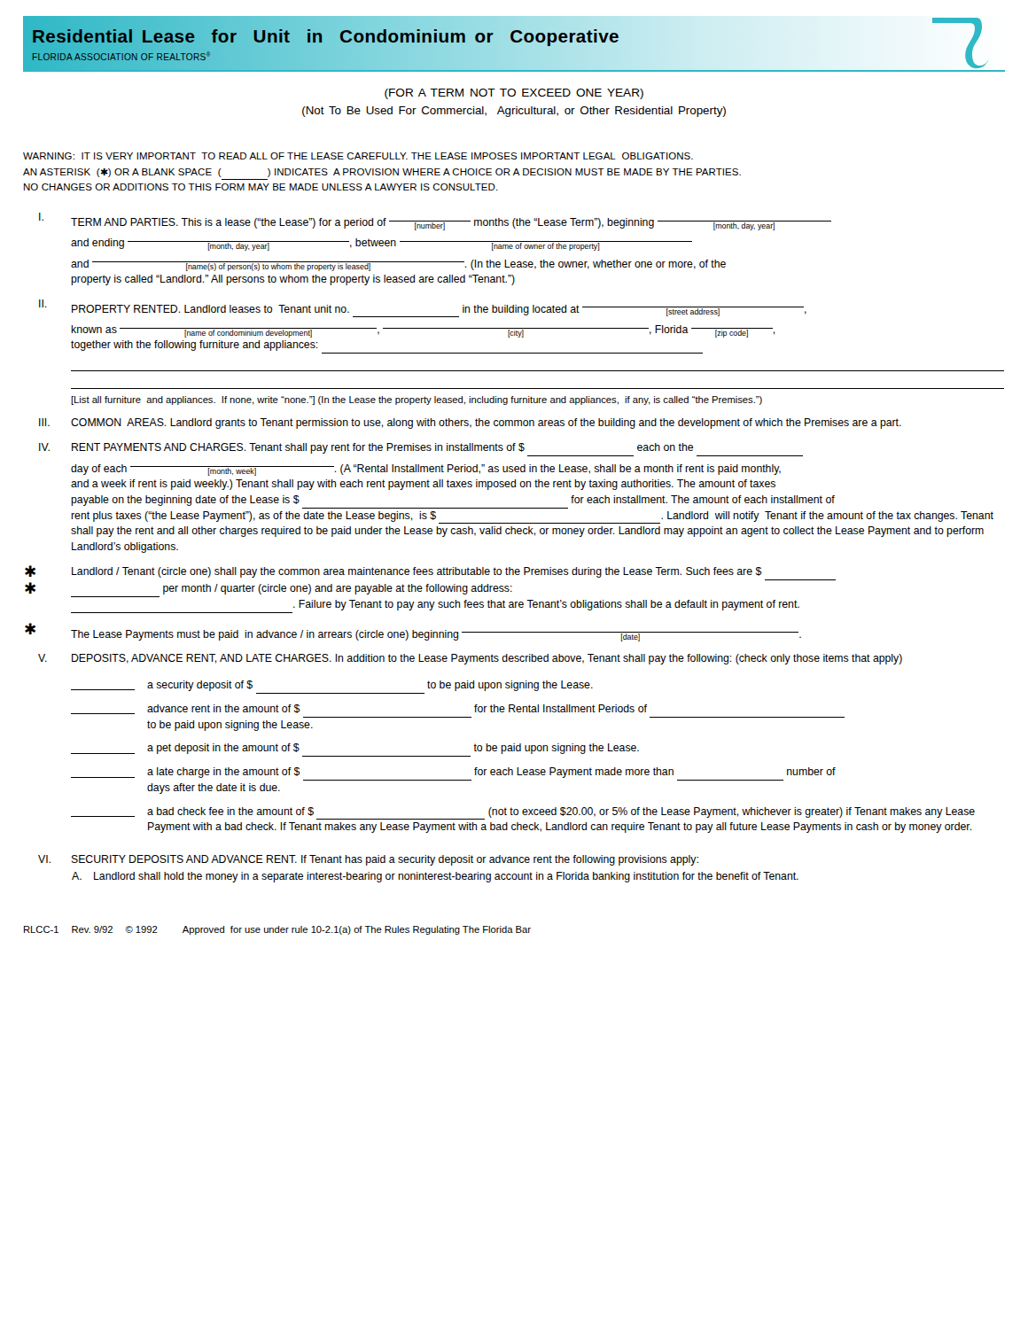Residential Lease for Unit in Condominium or Cooperative
FLORIDA ASSOCIATION OF REALTORS®
(FOR A TERM NOT TO EXCEED ONE YEAR)
(Not To Be Used For Commercial, Agricultural, or Other Residential Property)
WARNING: IT IS VERY IMPORTANT TO READ ALL OF THE LEASE CAREFULLY. THE LEASE IMPOSES IMPORTANT LEGAL OBLIGATIONS.
AN ASTERISK (✱) OR A BLANK SPACE ( ) INDICATES A PROVISION WHERE A CHOICE OR A DECISION MUST BE MADE BY THE PARTIES.
NO CHANGES OR ADDITIONS TO THIS FORM MAY BE MADE UNLESS A LAWYER IS CONSULTED.
| | I. | TERM AND PARTIES. This is a lease (“the Lease”) for a period of [number] months (the “Lease Term”), beginning [month, day, year] and ending [month, day, year] , between [name of owner of the property] and [name(s) of person(s) to whom the property is leased] . (In the Lease, the owner, whether one or more, of the property is called “Landlord.” All persons to whom the property is leased are called “Tenant.”) |
| | II. | PROPERTY RENTED. Landlord leases to Tenant unit no. in the building located at [street address] , known as [name of condominium development] , [city] , Florida [zip code] , together with the following furniture and appliances: [List all furniture and appliances. If none, write “none.”] (In the Lease the property leased, including furniture and appliances, if any, is called “the Premises.”) |
| | III. | COMMON AREAS. Landlord grants to Tenant permission to use, along with others, the common areas of the building and the development of which the Premises are a part. |
| | IV. | RENT PAYMENTS AND CHARGES. Tenant shall pay rent for the Premises in installments of $ each on the day of each [month, week] . (A “Rental Installment Period,” as used in the Lease, shall be a month if rent is paid monthly, and a week if rent is paid weekly.) Tenant shall pay with each rent payment all taxes imposed on the rent by taxing authorities. The amount of taxes payable on the beginning date of the Lease is $ for each installment. The amount of each installment of rent plus taxes (“the Lease Payment”), as of the date the Lease begins, is $ . Landlord will notify Tenant if the amount of the tax changes. Tenant shall pay the rent and all other charges required to be paid under the Lease by cash, valid check, or money order. Landlord may appoint an agent to collect the Lease Payment and to perform Landlord’s obligations. |
| ✱ | | Landlord / Tenant (circle one) shall pay the common area maintenance fees attributable to the Premises during the Lease Term. Such fees are $ |
| ✱ | | per month / quarter (circle one) and are payable at the following address: . Failure by Tenant to pay any such fees that are Tenant’s obligations shall be a default in payment of rent. |
| ✱ | | The Lease Payments must be paid in advance / in arrears (circle one) beginning [date] . |
| | V. | DEPOSITS, ADVANCE RENT, AND LATE CHARGES. In addition to the Lease Payments described above, Tenant shall pay the following: (check only those items that apply) a security deposit of $ to be paid upon signing the Lease. advance rent in the amount of $ for the Rental Installment Periods of to be paid upon signing the Lease. a pet deposit in the amount of $ to be paid upon signing the Lease. a late charge in the amount of $ for each Lease Payment made more than number of days after the date it is due. a bad check fee in the amount of $ (not to exceed $20.00, or 5% of the Lease Payment, whichever is greater) if Tenant makes any Lease Payment with a bad check. If Tenant makes any Lease Payment with a bad check, Landlord can require Tenant to pay all future Lease Payments in cash or by money order. |
| | VI. | SECURITY DEPOSITS AND ADVANCE RENT. If Tenant has paid a security deposit or advance rent the following provisions apply: / A. / Landlord shall hold the money in a separate interest-bearing or noninterest-bearing account in a Florida banking institution for the benefit of Tenant. / |
RLCC-1 Rev. 9/92 © 1992 Approved for use under rule 10-2.1(a) of The Rules Regulating The Florida Bar